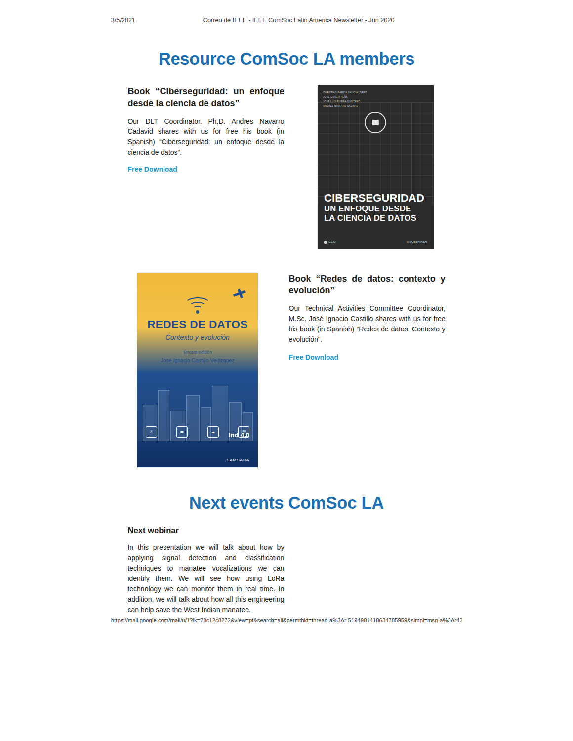3/5/2021
Correo de IEEE - IEEE ComSoc Latin America Newsletter - Jun 2020
Resource ComSoc LA members
Book “Ciberseguridad: un enfoque desde la ciencia de datos”
Our DLT Coordinator, Ph.D. Andres Navarro Cadavid shares with us for free his book (in Spanish) “Ciberseguridad: un enfoque desde la ciencia de datos”.
Free Download
CHRISTIAN GARCIA GALICIA LOPEZ
JOSE GARCIA PEÑA
JOSE LUIS RIVERA QUINTERO
ANDRES NAVARRO CADAVID
CIBERSEGURIDAD UN ENFOQUE DESDE LA CIENCIA DE DATOS
ICESI
UNIVERSIDAD
REDES DE DATOS
Contexto y evolución
Tercera edición
José Ignacio Castillo Velázquez
☉
⇄
☁
☷
Ind 4.0
SAMSARA
Book “Redes de datos: contexto y evolución”
Our Technical Activities Committee Coordinator, M.Sc. José Ignacio Castillo shares with us for free his book (in Spanish) “Redes de datos: Contexto y evolución”.
Free Download
Next events ComSoc LA
Next webinar
In this presentation we will talk about how by applying signal detection and classification techniques to manatee vocalizations we can identify them. We will see how using LoRa technology we can monitor them in real time. In addition, we will talk about how all this engineering can help save the West Indian manatee.
https://mail.google.com/mail/u/1?ik=70c12c8272&view=pt&search=all&permthid=thread-a%3Ar-5194901410634785959&simpl=msg-a%3Ar4337656…
5/12